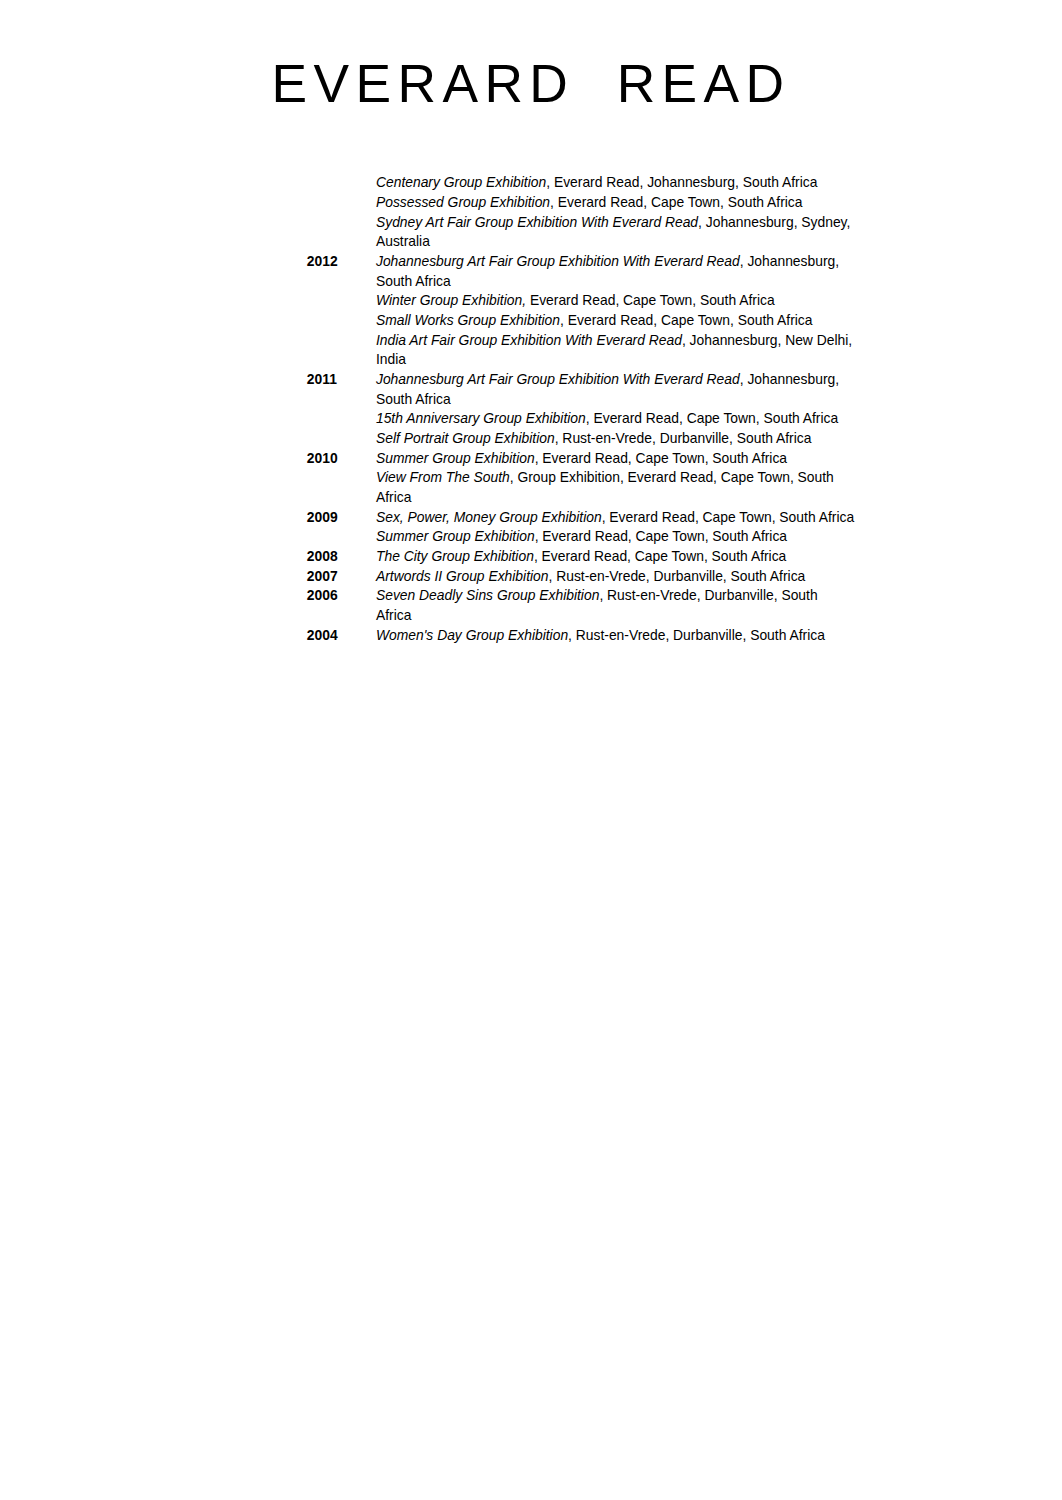EVERARD READ
| | Centenary Group Exhibition , Everard Read, Johannesburg, South Africa |
| | Possessed Group Exhibition , Everard Read, Cape Town, South Africa |
| | Sydney Art Fair Group Exhibition With Everard Read , Johannesburg, Sydney, Australia |
| 2012 | Johannesburg Art Fair Group Exhibition With Everard Read , Johannesburg, South Africa |
| | Winter Group Exhibition, Everard Read, Cape Town, South Africa |
| | Small Works Group Exhibition , Everard Read, Cape Town, South Africa |
| | India Art Fair Group Exhibition With Everard Read , Johannesburg, New Delhi, India |
| 2011 | Johannesburg Art Fair Group Exhibition With Everard Read , Johannesburg, South Africa |
| | 15th Anniversary Group Exhibition , Everard Read, Cape Town, South Africa |
| | Self Portrait Group Exhibition , Rust-en-Vrede, Durbanville, South Africa |
| 2010 | Summer Group Exhibition , Everard Read, Cape Town, South Africa |
| | View From The South , Group Exhibition, Everard Read, Cape Town, South Africa |
| 2009 | Sex, Power, Money Group Exhibition , Everard Read, Cape Town, South Africa |
| | Summer Group Exhibition , Everard Read, Cape Town, South Africa |
| 2008 | The City Group Exhibition , Everard Read, Cape Town, South Africa |
| 2007 | Artwords II Group Exhibition , Rust-en-Vrede, Durbanville, South Africa |
| 2006 | Seven Deadly Sins Group Exhibition , Rust-en-Vrede, Durbanville, South Africa |
| 2004 | Women's Day Group Exhibition , Rust-en-Vrede, Durbanville, South Africa |